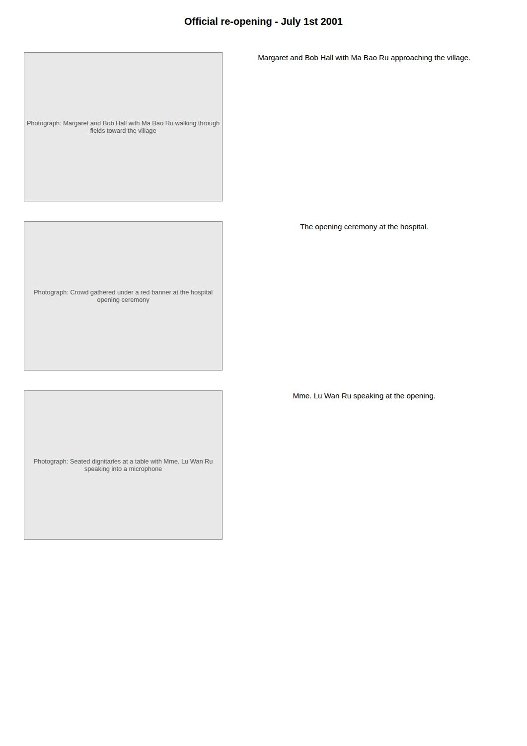Official re-opening - July 1st 2001
| Photograph: Margaret and Bob Hall with Ma Bao Ru walking through fields toward the village | Margaret and Bob Hall with Ma Bao Ru approaching the village. |
| Photograph: Crowd gathered under a red banner at the hospital opening ceremony | The opening ceremony at the hospital. |
| Photograph: Seated dignitaries at a table with Mme. Lu Wan Ru speaking into a microphone | Mme. Lu Wan Ru speaking at the opening. |